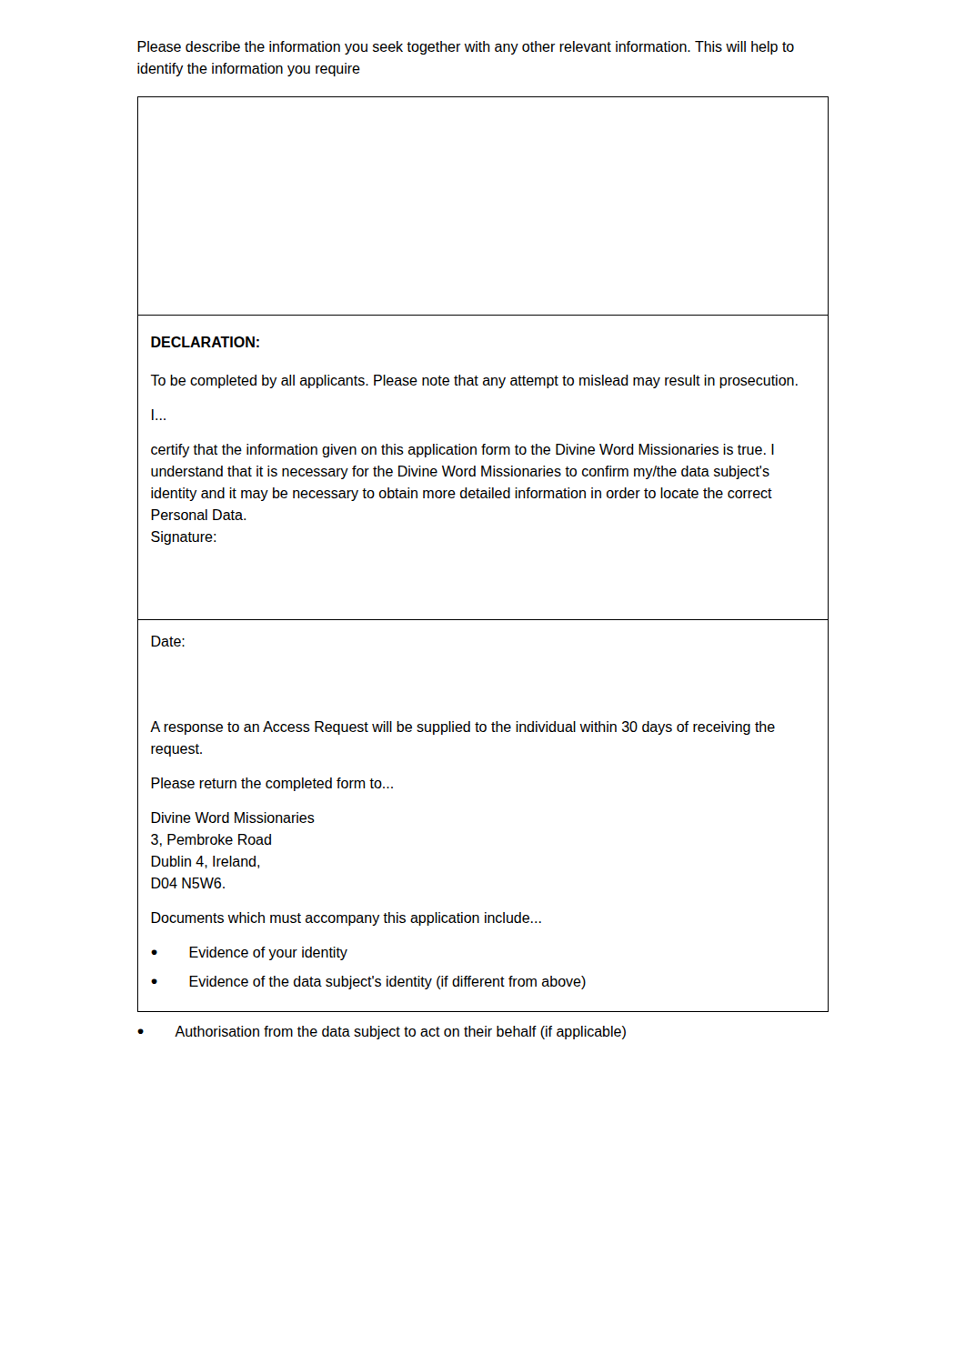Please describe the information you seek together with any other relevant information. This will help to identify the information you require
DECLARATION:
To be completed by all applicants. Please note that any attempt to mislead may result in prosecution.
I...
certify that the information given on this application form to the Divine Word Missionaries is true. I understand that it is necessary for the Divine Word Missionaries to confirm my/the data subject's identity and it may be necessary to obtain more detailed information in order to locate the correct Personal Data.
Signature:
Date:
A response to an Access Request will be supplied to the individual within 30 days of receiving the request.
Please return the completed form to...
Divine Word Missionaries
3, Pembroke Road
Dublin 4, Ireland,
D04 N5W6.
Documents which must accompany this application include...
Evidence of your identity
Evidence of the data subject's identity (if different from above)
Authorisation from the data subject to act on their behalf (if applicable)